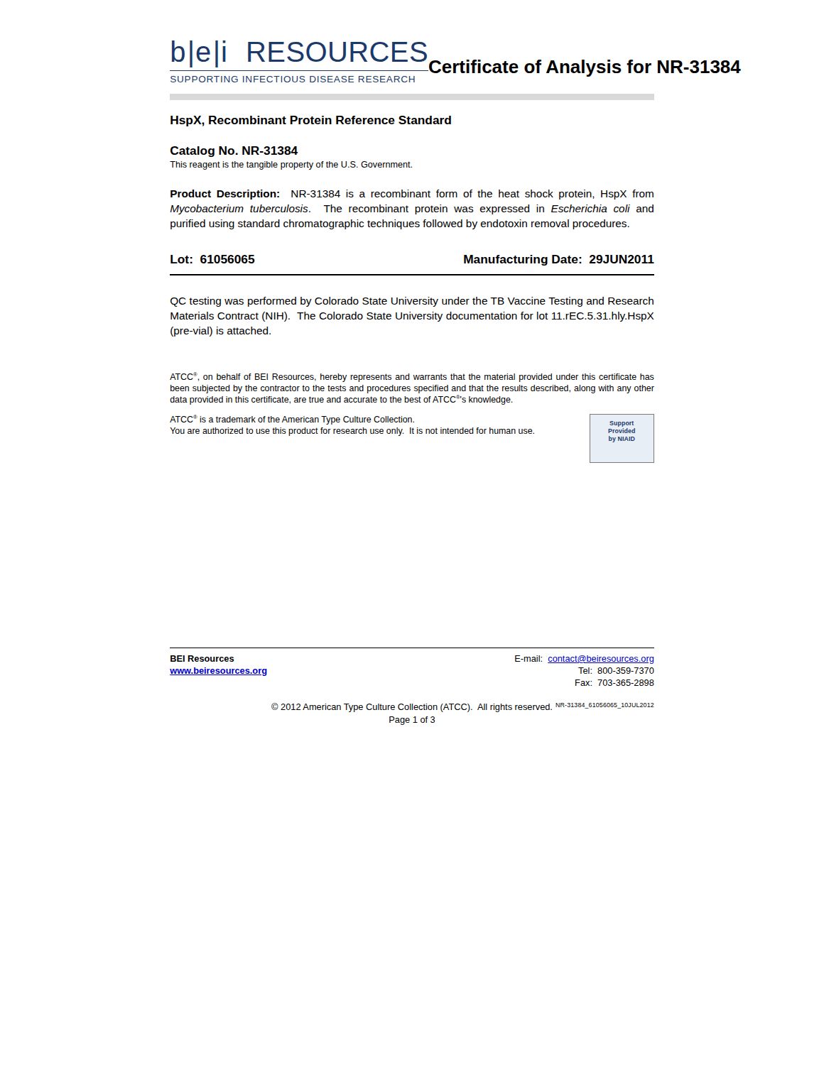b|e|i RESOURCES
SUPPORTING INFECTIOUS DISEASE RESEARCH
Certificate of Analysis for NR-31384
HspX, Recombinant Protein Reference Standard
Catalog No. NR-31384
This reagent is the tangible property of the U.S. Government.
Product Description: NR-31384 is a recombinant form of the heat shock protein, HspX from Mycobacterium tuberculosis. The recombinant protein was expressed in Escherichia coli and purified using standard chromatographic techniques followed by endotoxin removal procedures.
Lot: 61056065
Manufacturing Date: 29JUN2011
QC testing was performed by Colorado State University under the TB Vaccine Testing and Research Materials Contract (NIH). The Colorado State University documentation for lot 11.rEC.5.31.hly.HspX (pre-vial) is attached.
ATCC®, on behalf of BEI Resources, hereby represents and warrants that the material provided under this certificate has been subjected by the contractor to the tests and procedures specified and that the results described, along with any other data provided in this certificate, are true and accurate to the best of ATCC®'s knowledge.
ATCC® is a trademark of the American Type Culture Collection.
You are authorized to use this product for research use only. It is not intended for human use.
Support Provided by NIAID
BEI Resources
www.beiresources.org
E-mail: contact@beiresources.org
Tel: 800-359-7370
Fax: 703-365-2898
NR-31384_61056065_10JUL2012
© 2012 American Type Culture Collection (ATCC). All rights reserved.
Page 1 of 3